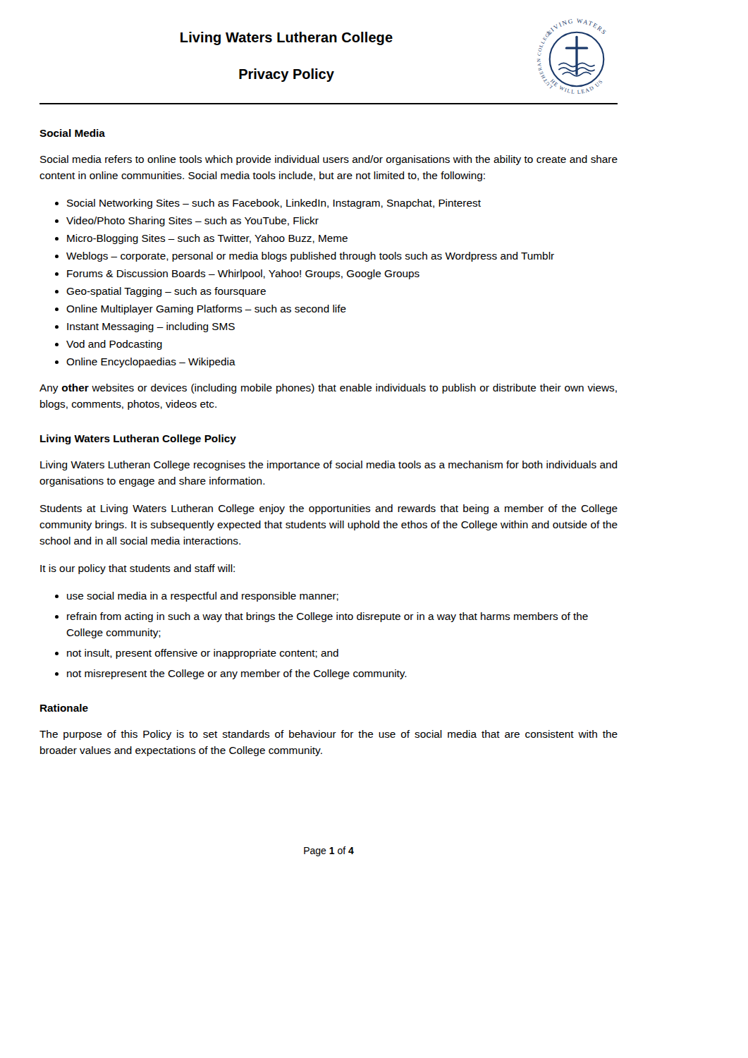LIVING WATERS HE WILL LEAD US LUTHERAN COLLEGE
Living Waters Lutheran College
Privacy Policy
Social Media
Social media refers to online tools which provide individual users and/or organisations with the ability to create and share content in online communities. Social media tools include, but are not limited to, the following:
Social Networking Sites – such as Facebook, LinkedIn, Instagram, Snapchat, Pinterest
Video/Photo Sharing Sites – such as YouTube, Flickr
Micro-Blogging Sites – such as Twitter, Yahoo Buzz, Meme
Weblogs – corporate, personal or media blogs published through tools such as Wordpress and Tumblr
Forums & Discussion Boards – Whirlpool, Yahoo! Groups, Google Groups
Geo-spatial Tagging – such as foursquare
Online Multiplayer Gaming Platforms – such as second life
Instant Messaging – including SMS
Vod and Podcasting
Online Encyclopaedias – Wikipedia
Any other websites or devices (including mobile phones) that enable individuals to publish or distribute their own views, blogs, comments, photos, videos etc.
Living Waters Lutheran College Policy
Living Waters Lutheran College recognises the importance of social media tools as a mechanism for both individuals and organisations to engage and share information.
Students at Living Waters Lutheran College enjoy the opportunities and rewards that being a member of the College community brings. It is subsequently expected that students will uphold the ethos of the College within and outside of the school and in all social media interactions.
It is our policy that students and staff will:
use social media in a respectful and responsible manner;
refrain from acting in such a way that brings the College into disrepute or in a way that harms members of the College community;
not insult, present offensive or inappropriate content; and
not misrepresent the College or any member of the College community.
Rationale
The purpose of this Policy is to set standards of behaviour for the use of social media that are consistent with the broader values and expectations of the College community.
Page 1 of 4